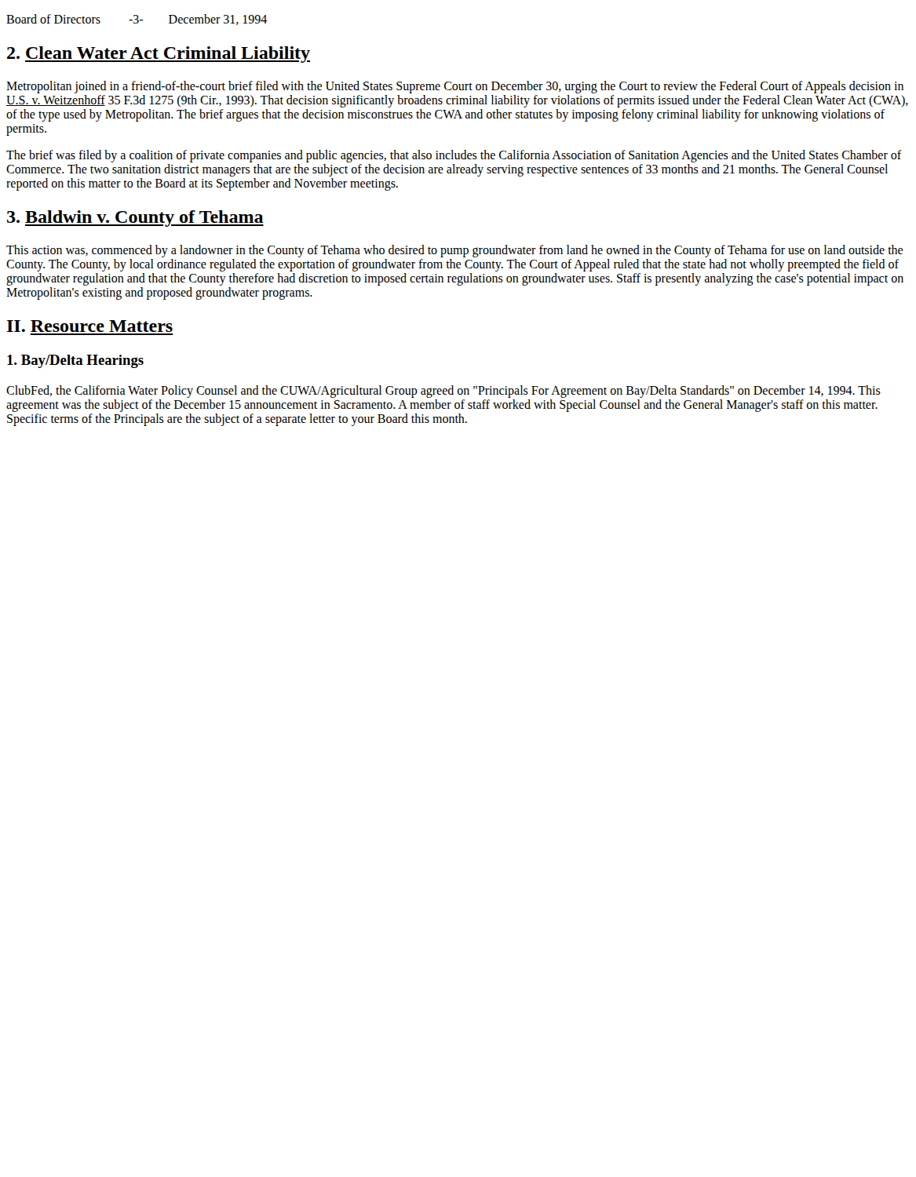Board of Directors -3- December 31, 1994
2. Clean Water Act Criminal Liability
Metropolitan joined in a friend-of-the-court brief filed with the United States Supreme Court on December 30, urging the Court to review the Federal Court of Appeals decision in U.S. v. Weitzenhoff 35 F.3d 1275 (9th Cir., 1993). That decision significantly broadens criminal liability for violations of permits issued under the Federal Clean Water Act (CWA), of the type used by Metropolitan. The brief argues that the decision misconstrues the CWA and other statutes by imposing felony criminal liability for unknowing violations of permits.
The brief was filed by a coalition of private companies and public agencies, that also includes the California Association of Sanitation Agencies and the United States Chamber of Commerce. The two sanitation district managers that are the subject of the decision are already serving respective sentences of 33 months and 21 months. The General Counsel reported on this matter to the Board at its September and November meetings.
3. Baldwin v. County of Tehama
This action was, commenced by a landowner in the County of Tehama who desired to pump groundwater from land he owned in the County of Tehama for use on land outside the County. The County, by local ordinance regulated the exportation of groundwater from the County. The Court of Appeal ruled that the state had not wholly preempted the field of groundwater regulation and that the County therefore had discretion to imposed certain regulations on groundwater uses. Staff is presently analyzing the case's potential impact on Metropolitan's existing and proposed groundwater programs.
II. Resource Matters
1. Bay/Delta Hearings
ClubFed, the California Water Policy Counsel and the CUWA/Agricultural Group agreed on "Principals For Agreement on Bay/Delta Standards" on December 14, 1994. This agreement was the subject of the December 15 announcement in Sacramento. A member of staff worked with Special Counsel and the General Manager's staff on this matter. Specific terms of the Principals are the subject of a separate letter to your Board this month.